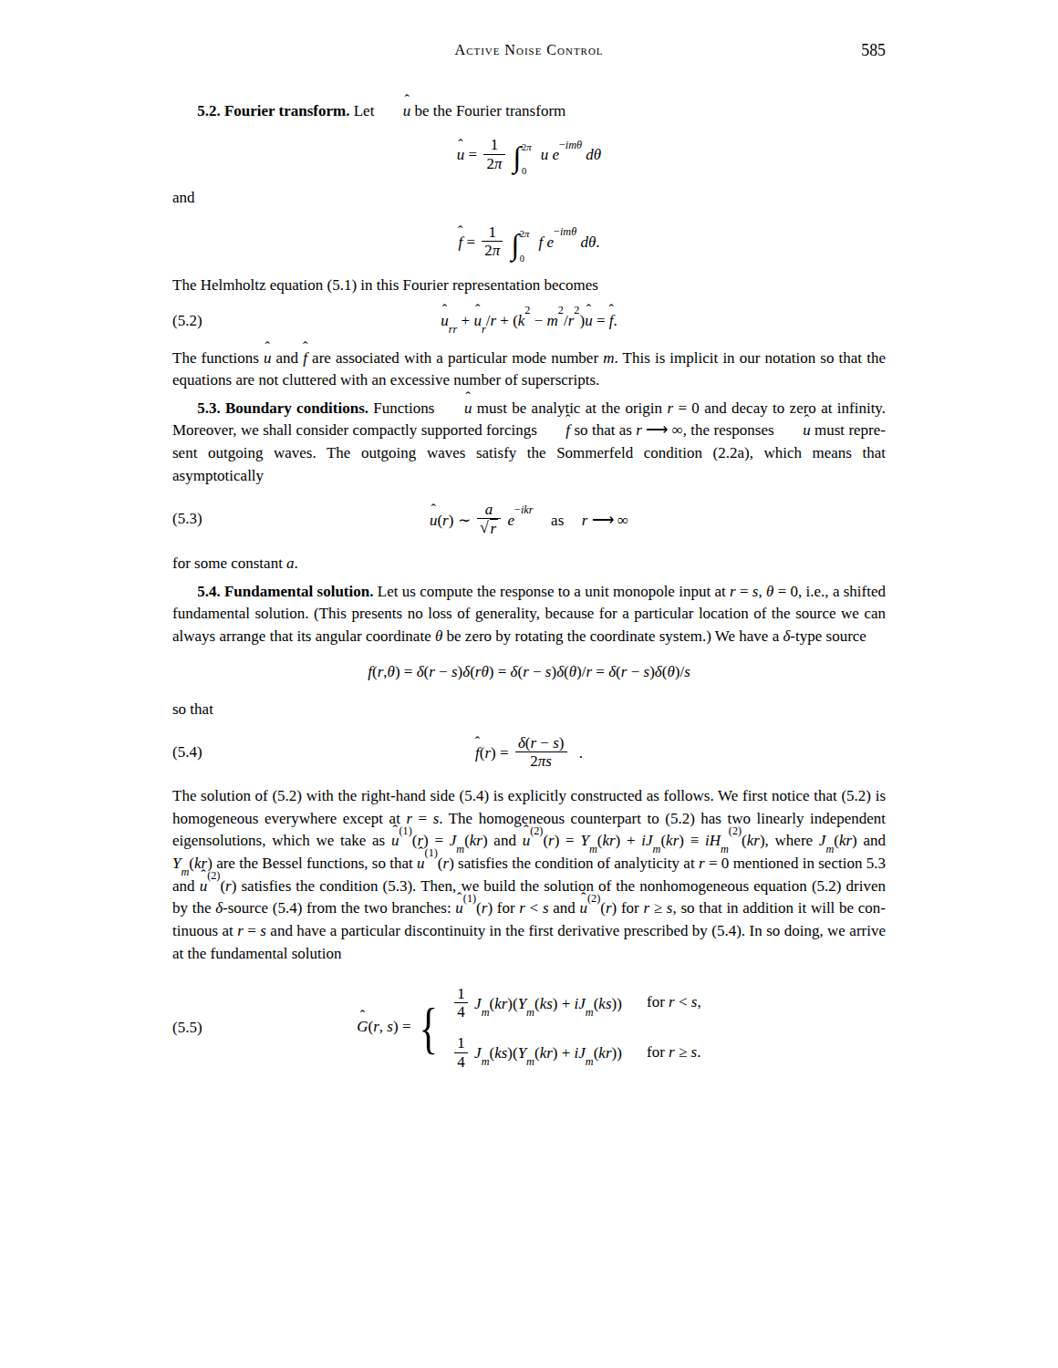Active Noise Control 585
5.2. Fourier transform. Let u be the Fourier transform
u = 12π ∫2π 0 u e−imθ dθ
and
f = 12π ∫2π 0 f e−imθ dθ.
The Helmholtz equation (5.1) in this Fourier representation becomes
(5.2) urr + ur/r + (k2 − m2/r2)u = f.
The functions u and f are associated with a particular mode number m. This is implicit in our notation so that the equations are not cluttered with an excessive number of superscripts.
5.3. Boundary conditions. Functions u must be analytic at the origin r = 0 and decay to zero at infinity. Moreover, we shall consider compactly supported forcings f so that as r ⟶ ∞, the responses u must represent outgoing waves. The outgoing waves satisfy the Sommerfeld condition (2.2a), which means that asymptotically
(5.3) u(r) ∼ ar e−ikr as r ⟶ ∞
for some constant a.
5.4. Fundamental solution. Let us compute the response to a unit monopole input at r = s, θ = 0, i.e., a shifted fundamental solution. (This presents no loss of generality, because for a particular location of the source we can always arrange that its angular coordinate θ be zero by rotating the coordinate system.) We have a δ-type source
f(r,θ) = δ(r − s)δ(rθ) = δ(r − s)δ(θ)/r = δ(r − s)δ(θ)/s
so that
(5.4) f(r) = δ(r − s) 2πs .
The solution of (5.2) with the right-hand side (5.4) is explicitly constructed as follows. We first notice that (5.2) is homogeneous everywhere except at r = s. The homogeneous counterpart to (5.2) has two linearly independent eigensolutions, which we take as u(1)(r) = Jm(kr) and u(2)(r) = Ym(kr) + iJm(kr) ≡ iHm(2)(kr), where Jm(kr) and Ym(kr) are the Bessel functions, so that u(1)(r) satisfies the condition of analyticity at r = 0 mentioned in section 5.3 and u(2)(r) satisfies the condition (5.3). Then, we build the solution of the nonhomogeneous equation (5.2) driven by the δ-source (5.4) from the two branches: u(1)(r) for r < s and u(2)(r) for r ≥ s, so that in addition it will be continuous at r = s and have a particular discontinuity in the first derivative prescribed by (5.4). In so doing, we arrive at the fundamental solution
(5.5) G(r, s) = {
| 1 4 J m ( kr )( Y m ( ks ) + iJ m ( ks )) | for r < s , |
| 1 4 J m ( ks )( Y m ( kr ) + iJ m ( kr )) | for r ≥ s . |